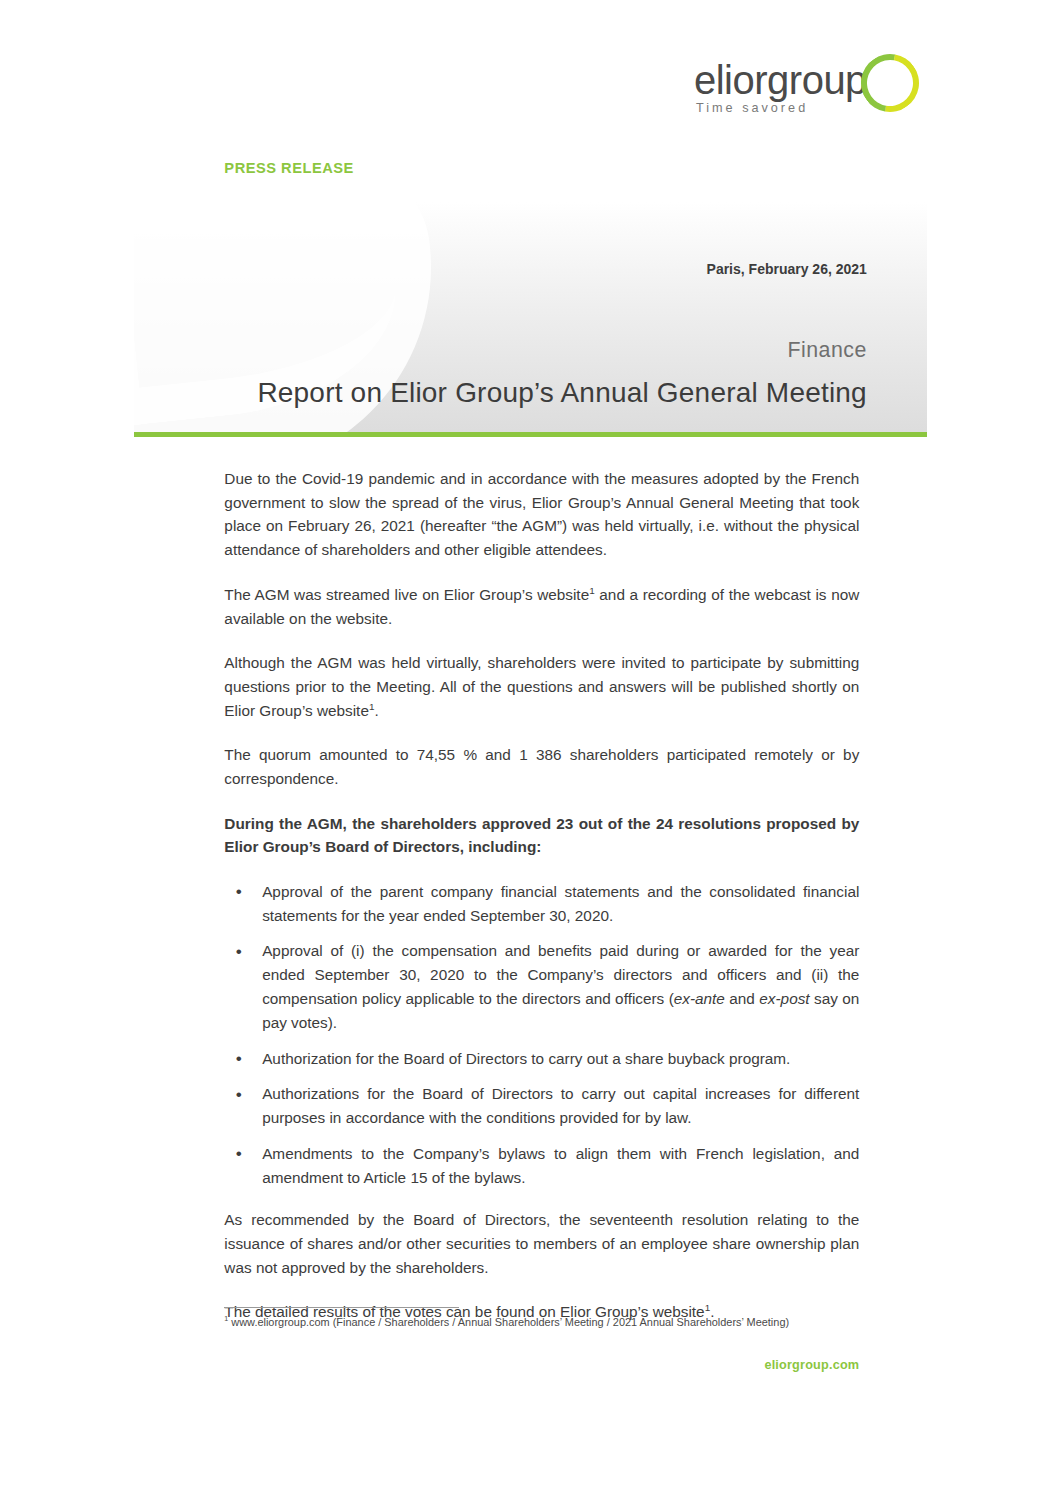elior group
Time savored
PRESS RELEASE
Paris, February 26, 2021
Finance
Report on Elior Group’s Annual General Meeting
Due to the Covid-19 pandemic and in accordance with the measures adopted by the French government to slow the spread of the virus, Elior Group’s Annual General Meeting that took place on February 26, 2021 (hereafter “the AGM”) was held virtually, i.e. without the physical attendance of shareholders and other eligible attendees.
The AGM was streamed live on Elior Group’s website1 and a recording of the webcast is now available on the website.
Although the AGM was held virtually, shareholders were invited to participate by submitting questions prior to the Meeting. All of the questions and answers will be published shortly on Elior Group’s website1.
The quorum amounted to 74,55 % and 1 386 shareholders participated remotely or by correspondence.
During the AGM, the shareholders approved 23 out of the 24 resolutions proposed by Elior Group’s Board of Directors, including:
Approval of the parent company financial statements and the consolidated financial statements for the year ended September 30, 2020.
Approval of (i) the compensation and benefits paid during or awarded for the year ended September 30, 2020 to the Company’s directors and officers and (ii) the compensation policy applicable to the directors and officers (ex-ante and ex-post say on pay votes).
Authorization for the Board of Directors to carry out a share buyback program.
Authorizations for the Board of Directors to carry out capital increases for different purposes in accordance with the conditions provided for by law.
Amendments to the Company’s bylaws to align them with French legislation, and amendment to Article 15 of the bylaws.
As recommended by the Board of Directors, the seventeenth resolution relating to the issuance of shares and/or other securities to members of an employee share ownership plan was not approved by the shareholders.
The detailed results of the votes can be found on Elior Group’s website1.
1 www.eliorgroup.com (Finance / Shareholders / Annual Shareholders’ Meeting / 2021 Annual Shareholders’ Meeting)
eliorgroup.com